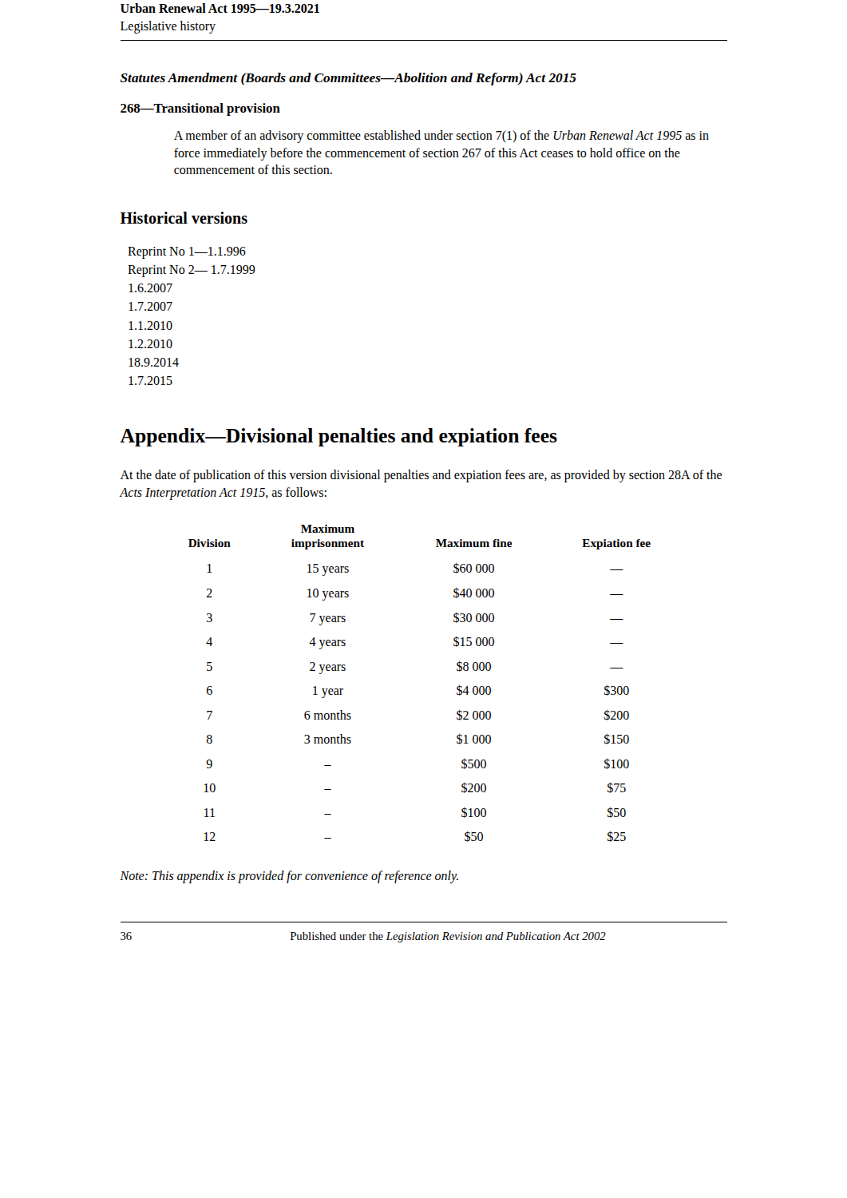Urban Renewal Act 1995—19.3.2021
Legislative history
Statutes Amendment (Boards and Committees—Abolition and Reform) Act 2015
268—Transitional provision
A member of an advisory committee established under section 7(1) of the Urban Renewal Act 1995 as in force immediately before the commencement of section 267 of this Act ceases to hold office on the commencement of this section.
Historical versions
Reprint No 1—1.1.996
Reprint No 2— 1.7.1999
1.6.2007
1.7.2007
1.1.2010
1.2.2010
18.9.2014
1.7.2015
Appendix—Divisional penalties and expiation fees
At the date of publication of this version divisional penalties and expiation fees are, as provided by section 28A of the Acts Interpretation Act 1915, as follows:
| Division | Maximum imprisonment | Maximum fine | Expiation fee |
| --- | --- | --- | --- |
| 1 | 15 years | $60 000 | — |
| 2 | 10 years | $40 000 | — |
| 3 | 7 years | $30 000 | — |
| 4 | 4 years | $15 000 | — |
| 5 | 2 years | $8 000 | — |
| 6 | 1 year | $4 000 | $300 |
| 7 | 6 months | $2 000 | $200 |
| 8 | 3 months | $1 000 | $150 |
| 9 | – | $500 | $100 |
| 10 | – | $200 | $75 |
| 11 | – | $100 | $50 |
| 12 | – | $50 | $25 |
Note: This appendix is provided for convenience of reference only.
36
Published under the Legislation Revision and Publication Act 2002